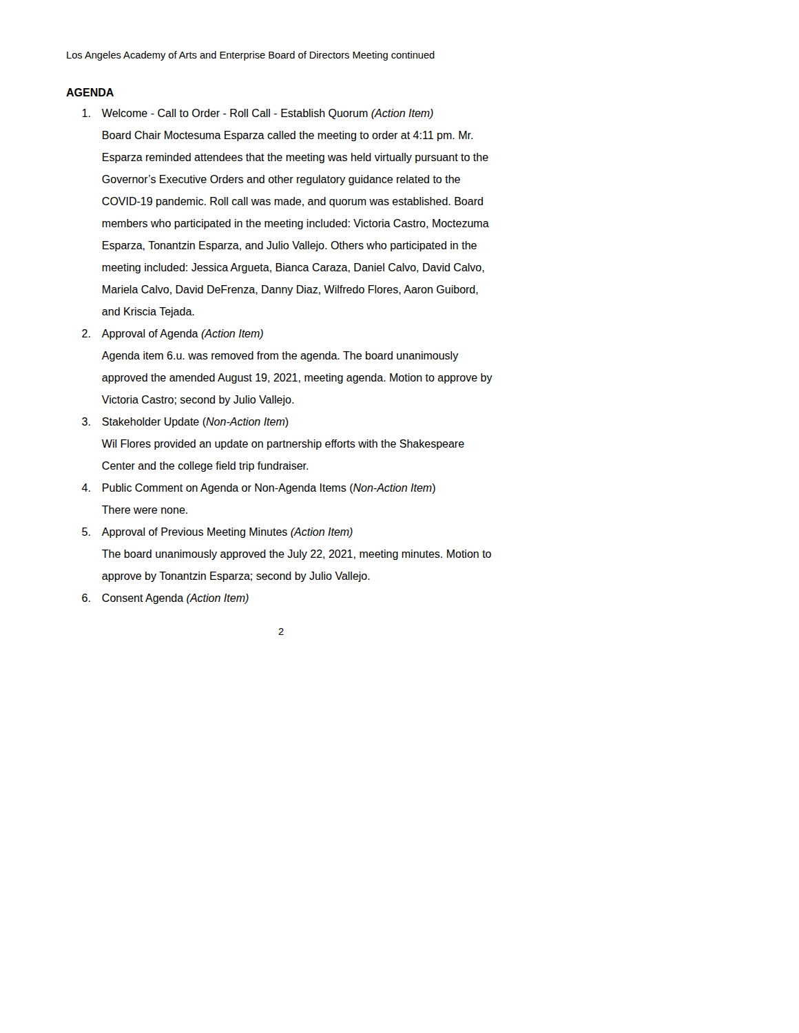Los Angeles Academy of Arts and Enterprise Board of Directors Meeting continued
AGENDA
Welcome - Call to Order - Roll Call - Establish Quorum (Action Item)
Board Chair Moctesuma Esparza called the meeting to order at 4:11 pm. Mr. Esparza reminded attendees that the meeting was held virtually pursuant to the Governor’s Executive Orders and other regulatory guidance related to the COVID-19 pandemic. Roll call was made, and quorum was established. Board members who participated in the meeting included: Victoria Castro, Moctezuma Esparza, Tonantzin Esparza, and Julio Vallejo. Others who participated in the meeting included: Jessica Argueta, Bianca Caraza, Daniel Calvo, David Calvo, Mariela Calvo, David DeFrenza, Danny Diaz, Wilfredo Flores, Aaron Guibord, and Kriscia Tejada.
Approval of Agenda (Action Item)
Agenda item 6.u. was removed from the agenda. The board unanimously approved the amended August 19, 2021, meeting agenda. Motion to approve by Victoria Castro; second by Julio Vallejo.
Stakeholder Update (Non-Action Item)
Wil Flores provided an update on partnership efforts with the Shakespeare Center and the college field trip fundraiser.
Public Comment on Agenda or Non-Agenda Items (Non-Action Item)
There were none.
Approval of Previous Meeting Minutes (Action Item)
The board unanimously approved the July 22, 2021, meeting minutes. Motion to approve by Tonantzin Esparza; second by Julio Vallejo.
Consent Agenda (Action Item)
2